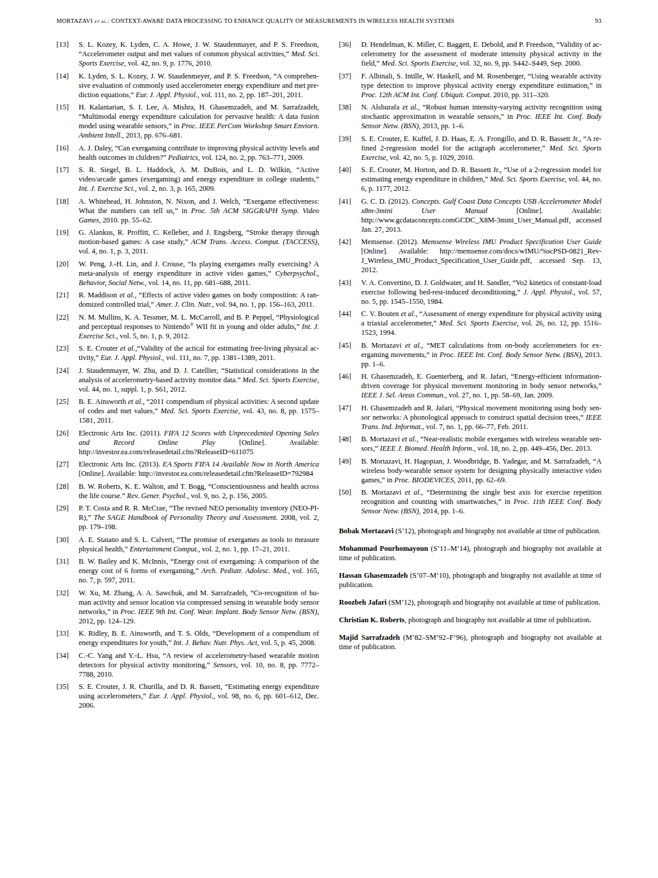MORTAZAVI et al.: CONTEXT-AWARE DATA PROCESSING TO ENHANCE QUALITY OF MEASUREMENTS IN WIRELESS HEALTH SYSTEMS
93
[13] S. L. Kozey, K. Lyden, C. A. Howe, J. W. Staudenmayer, and P. S. Freedson, “Accelerometer output and met values of common physical activities,” Med. Sci. Sports Exercise, vol. 42, no. 9, p. 1776, 2010.
[14] K. Lyden, S. L. Kozey, J. W. Staudenmeyer, and P. S. Freedson, “A comprehensive evaluation of commonly used accelerometer energy expenditure and met prediction equations,” Eur. J. Appl. Physiol., vol. 111, no. 2, pp. 187–201, 2011.
[15] H. Kalantarian, S. I. Lee, A. Mishra, H. Ghasemzadeh, and M. Sarrafzadeh, “Multimodal energy expenditure calculation for pervasive health: A data fusion model using wearable sensors,” in Proc. IEEE PerCom Workshop Smart Enviorn. Ambient Intell., 2013, pp. 676–681.
[16] A. J. Daley, “Can exergaming contribute to improving physical activity levels and health outcomes in children?” Pediatrics, vol. 124, no. 2, pp. 763–771, 2009.
[17] S. R. Siegel, B. L. Haddock, A. M. DuBois, and L. D. Wilkin, “Active video/arcade games (exergaming) and energy expenditure in college students,” Int. J. Exercise Sci., vol. 2, no. 3, p. 165, 2009.
[18] A. Whitehead, H. Johnston, N. Nixon, and J. Welch, “Exergame effectiveness: What the numbers can tell us,” in Proc. 5th ACM SIGGRAPH Symp. Video Games, 2010. pp. 55–62.
[19] G. Alankus, R. Proffitt, C. Kelleher, and J. Engsberg, “Stroke therapy through motion-based games: A case study,” ACM Trans. Access. Comput. (TACCESS), vol. 4, no. 1, p. 3, 2011.
[20] W. Peng, J.-H. Lin, and J. Crouse, “Is playing exergames really exercising? A meta-analysis of energy expenditure in active video games,” Cyberpsychol., Behavior, Social Netw., vol. 14, no. 11, pp. 681–688, 2011.
[21] R. Maddison et al., “Effects of active video games on body composition: A randomized controlled trial,” Amer. J. Clin. Nutr., vol. 94, no. 1, pp. 156–163, 2011.
[22] N. M. Mullins, K. A. Tessmer, M. L. McCarroll, and B. P. Peppel, “Physiological and perceptual responses to Nintendo® WII fit in young and older adults,” Int. J. Exercise Sci., vol. 5, no. 1, p. 9, 2012.
[23] S. E. Crouter et al.,“Validity of the actical for estimating free-living physical activity,” Eur. J. Appl. Physiol., vol. 111, no. 7, pp. 1381–1389, 2011.
[24] J. Staudenmayer, W. Zhu, and D. J. Catellier, “Statistical considerations in the analysis of accelerometry-based activity monitor data.” Med. Sci. Sports Exercise, vol. 44, no. 1, suppl. 1, p. S61, 2012.
[25] B. E. Ainsworth et al., “2011 compendium of physical activities: A second update of codes and met values,” Med. Sci. Sports Exercise, vol. 43, no. 8, pp. 1575–1581, 2011.
[26] Electronic Arts Inc. (2011). FIFA 12 Scores with Unprecedented Opening Sales and Record Online Play [Online]. Available: http://investor.ea.com/releasedetail.cfm?ReleaseID=611075
[27] Electronic Arts Inc. (2013). EA Sports FIFA 14 Available Now in North America [Online]. Available: http://investor.ea.com/releasedetail.cfm?ReleaseID=792984
[28] B. W. Roberts, K. E. Walton, and T. Bogg, “Conscientiousness and health across the life course.” Rev. Gener. Psychol., vol. 9, no. 2, p. 156, 2005.
[29] P. T. Costa and R. R. McCrae, “The revised NEO personality inventory (NEO-PI-R),” The SAGE Handbook of Personality Theory and Assessment. 2008, vol. 2, pp. 179–198.
[30] A. E. Staiano and S. L. Calvert, “The promise of exergames as tools to measure physical health,” Entertainment Comput., vol. 2, no. 1, pp. 17–21, 2011.
[31] B. W. Bailey and K. McInnis, “Energy cost of exergaming: A comparison of the energy cost of 6 forms of exergaming,” Arch. Pediatr. Adolesc. Med., vol. 165, no. 7, p. 597, 2011.
[32] W. Xu, M. Zhang, A. A. Sawchuk, and M. Sarrafzadeh, “Co-recognition of human activity and sensor location via compressed sensing in wearable body sensor networks,” in Proc. IEEE 9th Int. Conf. Wear. Implant. Body Sensor Netw. (BSN), 2012, pp. 124–129.
[33] K. Ridley, B. E. Ainsworth, and T. S. Olds, “Development of a compendium of energy expenditures for youth,” Int. J. Behav. Nutr. Phys. Act, vol. 5, p. 45, 2008.
[34] C.-C. Yang and Y.-L. Hsu, “A review of accelerometry-based wearable motion detectors for physical activity monitoring,” Sensors, vol. 10, no. 8, pp. 7772–7788, 2010.
[35] S. E. Crouter, J. R. Churilla, and D. R. Bassett, “Estimating energy expenditure using accelerometers,” Eur. J. Appl. Physiol., vol. 98, no. 6, pp. 601–612, Dec. 2006.
[36] D. Hendelman, K. Miller, C. Baggett, E. Debold, and P. Freedson, “Validity of accelerometry for the assessment of moderate intensity physical activity in the field,” Med. Sci. Sports Exercise, vol. 32, no. 9, pp. S442–S449, Sep. 2000.
[37] F. Albinali, S. Intille, W. Haskell, and M. Rosenberger, “Using wearable activity type detection to improve physical activity energy expenditure estimation,” in Proc. 12th ACM Int. Conf. Ubiquit. Comput. 2010, pp. 311–320.
[38] N. Alshurafa et al., “Robust human intensity-varying activity recognition using stochastic approximation in wearable sensors,” in Proc. IEEE Int. Conf. Body Sensor Netw. (BSN), 2013, pp. 1–6.
[39] S. E. Crouter, E. Kuffel, J. D. Haas, E. A. Frongillo, and D. R. Bassett Jr., “A refined 2-regression model for the actigraph accelerometer,” Med. Sci. Sports Exercise, vol. 42, no. 5, p. 1029, 2010.
[40] S. E. Crouter, M. Horton, and D. R. Bassett Jr., “Use of a 2-regression model for estimating energy expenditure in children,” Med. Sci. Sports Exercise, vol. 44, no. 6, p. 1177, 2012.
[41] G. C. D. (2012). Concepts. Gulf Coast Data Concepts USB Accelerometer Model x8m-3mini User Manual [Online]. Available: http://www.gcdataconcepts.comGCDC_X8M-3mini_User_Manual.pdf, accessed Jan. 27, 2013.
[42] Memsense. (2012). Memsense Wireless IMU Product Specification User Guide [Online]. Available: http://memsense.com/docs/wIMU/%scPSD-0821_Rev-J_Wireless_IMU_Product_Specification_User_Guide.pdf, accessed Sep. 13, 2012.
[43] V. A. Convertino, D. J. Goldwater, and H. Sandler, “Vo2 kinetics of constant-load exercise following bed-rest-induced deconditioning,” J. Appl. Physiol., vol. 57, no. 5, pp. 1545–1550, 1984.
[44] C. V. Bouten et al., “Assessment of energy expenditure for physical activity using a triaxial accelerometer,” Med. Sci. Sports Exercise, vol. 26, no. 12, pp. 1516–1523, 1994.
[45] B. Mortazavi et al., “MET calculations from on-body accelerometers for exergaming movements,” in Proc. IEEE Int. Conf. Body Sensor Netw. (BSN), 2013. pp. 1–6.
[46] H. Ghasemzadeh, E. Guenterberg, and R. Jafari, “Energy-efficient information-driven coverage for physical movement monitoring in body sensor networks,” IEEE J. Sel. Areas Commun., vol. 27, no. 1, pp. 58–69, Jan. 2009.
[47] H. Ghasemzadeh and R. Jafari, “Physical movement monitoring using body sensor networks: A phonological approach to construct spatial decision trees,” IEEE Trans. Ind. Informat., vol. 7, no. 1, pp. 66–77, Feb. 2011.
[48] B. Mortazavi et al., “Near-realistic mobile exergames with wireless wearable sensors,” IEEE J. Biomed. Health Inform., vol. 18, no. 2, pp. 449–456, Dec. 2013.
[49] B. Mortazavi, H. Hagopian, J. Woodbridge, B. Yadegar, and M. Sarrafzadeh, “A wireless body-wearable sensor system for designing physically interactive video games,” in Proc. BIODEVICES, 2011, pp. 62–69.
[50] B. Mortazavi et al., “Determining the single best axis for exercise repetition recognition and counting with smartwatches,” in Proc. 11th IEEE Conf. Body Sensor Netw. (BSN), 2014, pp. 1–6.
Bobak Mortazavi (S’12), photograph and biography not available at time of publication.
Mohammad Pourhomayoun (S’11–M’14), photograph and biography not available at time of publication.
Hassan Ghasemzadeh (S’07–M’10), photograph and biography not available at time of publication.
Roozbeh Jafari (SM’12), photograph and biography not available at time of publication.
Christian K. Roberts, photograph and biography not available at time of publication.
Majid Sarrafzadeh (M’82–SM’92–F’96), photograph and biography not available at time of publication.